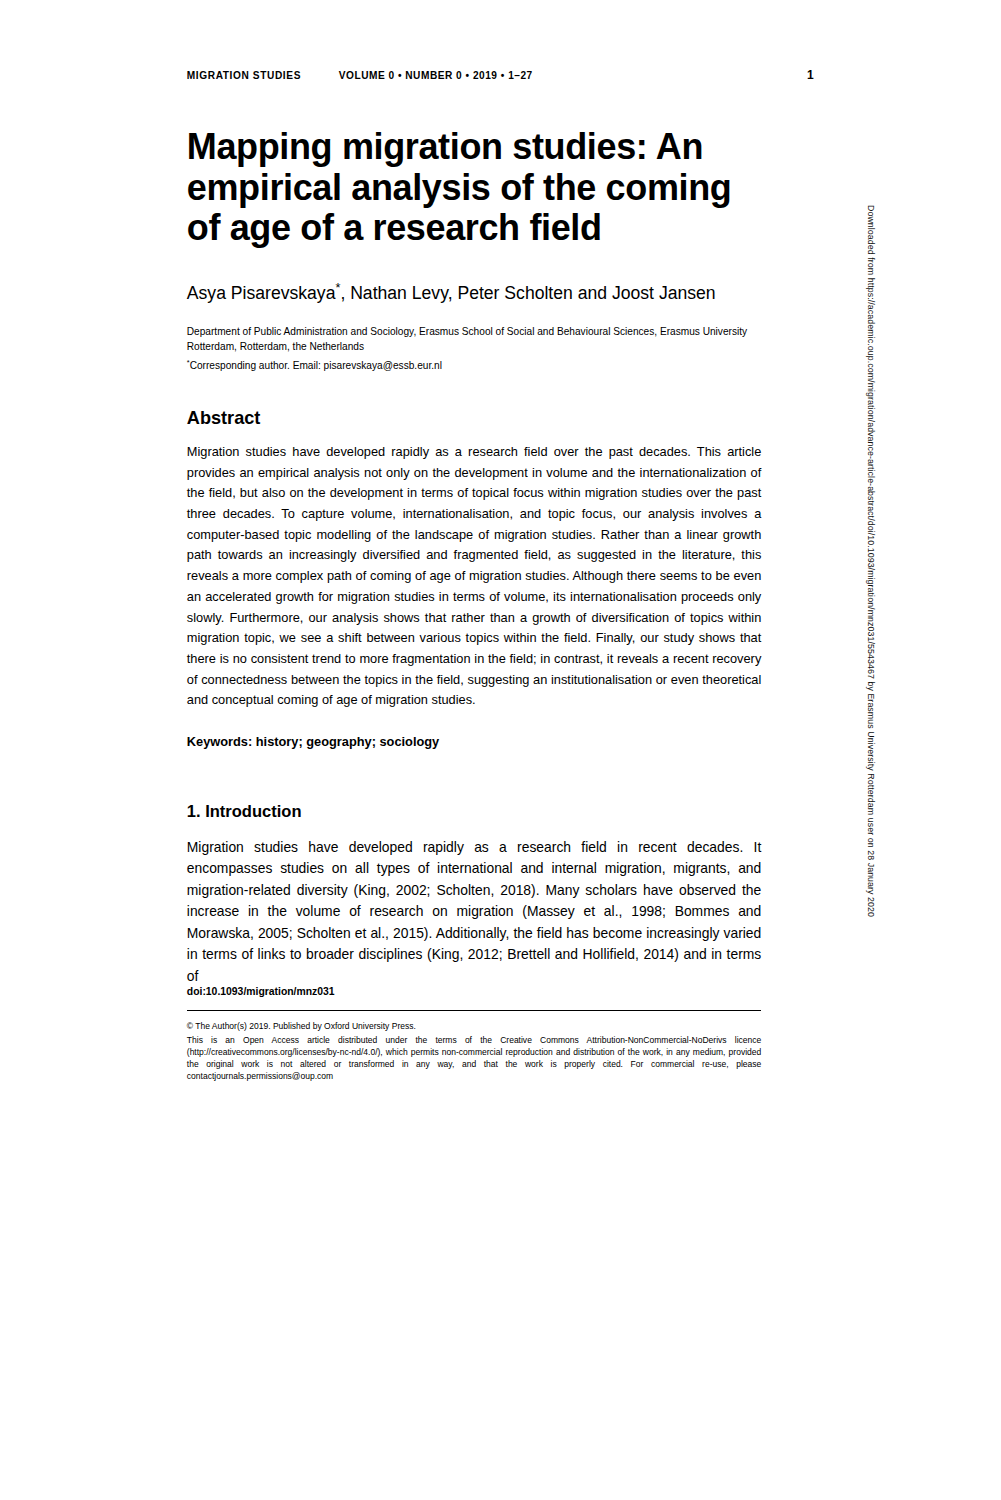Downloaded from https://academic.oup.com/migration/advance-article-abstract/doi/10.1093/migration/mnz031/5543467 by Erasmus University Rotterdam user on 28 January 2020
Migration Studies Volume 0 • Number 0 • 2019 • 1–27 1
Mapping migration studies: An empirical analysis of the coming of age of a research field
Asya Pisarevskaya*, Nathan Levy, Peter Scholten and Joost Jansen
Department of Public Administration and Sociology, Erasmus School of Social and Behavioural Sciences, Erasmus University Rotterdam, Rotterdam, the Netherlands
*Corresponding author. Email: pisarevskaya@essb.eur.nl
Abstract
Migration studies have developed rapidly as a research field over the past decades. This article provides an empirical analysis not only on the development in volume and the internationalization of the field, but also on the development in terms of topical focus within migration studies over the past three decades. To capture volume, internationalisation, and topic focus, our analysis involves a computer-based topic modelling of the landscape of migration studies. Rather than a linear growth path towards an increasingly diversified and fragmented field, as suggested in the literature, this reveals a more complex path of coming of age of migration studies. Although there seems to be even an accelerated growth for migration studies in terms of volume, its internationalisation proceeds only slowly. Furthermore, our analysis shows that rather than a growth of diversification of topics within migration topic, we see a shift between various topics within the field. Finally, our study shows that there is no consistent trend to more fragmentation in the field; in contrast, it reveals a recent recovery of connectedness between the topics in the field, suggesting an institutionalisation or even theoretical and conceptual coming of age of migration studies.
Keywords: history; geography; sociology
1. Introduction
Migration studies have developed rapidly as a research field in recent decades. It encompasses studies on all types of international and internal migration, migrants, and migration-related diversity (King, 2002; Scholten, 2018). Many scholars have observed the increase in the volume of research on migration (Massey et al., 1998; Bommes and Morawska, 2005; Scholten et al., 2015). Additionally, the field has become increasingly varied in terms of links to broader disciplines (King, 2012; Brettell and Hollifield, 2014) and in terms of
doi:10.1093/migration/mnz031
© The Author(s) 2019. Published by Oxford University Press.
This is an Open Access article distributed under the terms of the Creative Commons Attribution-NonCommercial-NoDerivs licence (http://creativecommons.org/licenses/by-nc-nd/4.0/), which permits non-commercial reproduction and distribution of the work, in any medium, provided the original work is not altered or transformed in any way, and that the work is properly cited. For commercial re-use, please contactjournals.permissions@oup.com